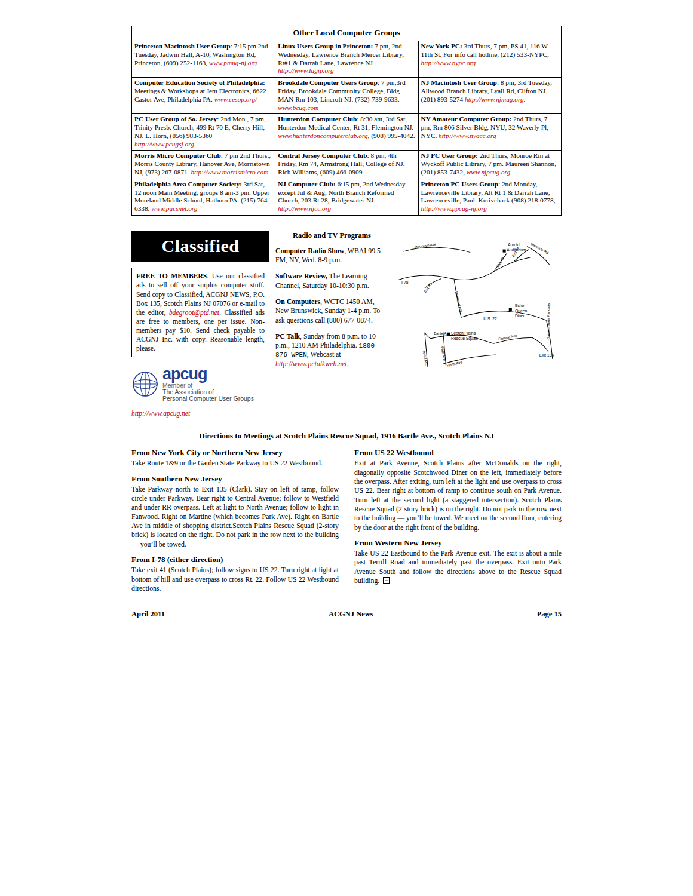Other Local Computer Groups
| Princeton Macintosh User Group : 7:15 pm 2nd Tuesday, Jadwin Hall, A-10, Washington Rd, Princeton, (609) 252-1163, www.pmug-nj.org | Linux Users Group in Princeton: 7 pm, 2nd Wednesday, Lawrence Branch Mercer Library, Rt#1 & Darrah Lane, Lawrence NJ http://www.lugip.org | New York PC: 3rd Thurs, 7 pm, PS 41, 116 W 11th St. For info call hotline, (212) 533-NYPC, http://www.nypc.org |
| Computer Education Society of Philadelphia: Meetings & Workshops at Jem Electronics, 6622 Castor Ave, Philadelphia PA. www.cesop.org/ | Brookdale Computer Users Group : 7 pm,3rd Friday, Brookdale Community College, Bldg MAN Rm 103, Lincroft NJ. (732)-739-9633. www.bcug.com | NJ Macintosh User Group : 8 pm, 3rd Tuesday, Allwood Branch Library, Lyall Rd, Clifton NJ. (201) 893-5274 http://www.njmug.org . |
| PC User Group of So. Jersey : 2nd Mon., 7 pm, Trinity Presb. Church, 499 Rt 70 E, Cherry Hill, NJ. L. Horn, (856) 983-5360 http://www.pcugsj.org | Hunterdon Computer Club : 8:30 am, 3rd Sat, Hunterdon Medical Center, Rt 31, Flemington NJ. www.hunterdoncomputerclub.org , (908) 995-4042. | NY Amateur Computer Group: 2nd Thurs, 7 pm, Rm 806 Silver Bldg, NYU, 32 Waverly Pl, NYC. http://www.nyacc.org |
| Morris Micro Computer Club : 7 pm 2nd Thurs., Morris County Library, Hanover Ave, Morristown NJ, (973) 267-0871. http://www.morrismicro.com | Central Jersey Computer Club : 8 pm, 4th Friday, Rm 74, Armstrong Hall, College of NJ. Rich Williams, (609) 466-0909. | NJ PC User Group: 2nd Thurs, Monroe Rm at Wyckoff Public Library, 7 pm. Maureen Shannon, (201) 853-7432, www.njpcug.org |
| Philadelphia Area Computer Society: 3rd Sat, 12 noon Main Meeting, groups 8 am-3 pm. Upper Moreland Middle School, Hatboro PA. (215) 764-6338. www.pacsnet.org | NJ Computer Club: 6:15 pm, 2nd Wednesday except Jul & Aug, North Branch Reformed Church, 203 Rt 28, Bridgewater NJ. http://www.njcc.org | Princeton PC Users Group : 2nd Monday, Lawrenceville Library, Alt Rt 1 & Darrah Lane, Lawrenceville, Paul Kurivchack (908) 218-0778, http://www.ppcug-nj.org |
Classified
FREE TO MEMBERS. Use our classified ads to sell off your surplus computer stuff. Send copy to Classified, ACGNJ NEWS, P.O. Box 135, Scotch Plains NJ 07076 or e-mail to the editor, bdegroot@ptd.net. Classified ads are free to members, one per issue. Non-members pay $10. Send check payable to ACGNJ Inc. with copy. Reasonable length, please.
apcug
Member of
The Association of
Personal Computer User Groups
http://www.apcug.net
Radio and TV Programs
Computer Radio Show, WBAI 99.5 FM, NY, Wed. 8-9 p.m.
Software Review, The Learning Channel, Saturday 10-10:30 p.m.
On Computers, WCTC 1450 AM, New Brunswick, Sunday 1-4 p.m. To ask questions call (800) 677-0874.
PC Talk, Sunday from 8 p.m. to 10 p.m., 1210 AM Philadelphia. 1800-876-WPEN, Webcast at http://www.pctalkweb.net.
Mountain Ave Glenside Rd Arnold Auditorium Exit 44 Exit 43 I-78 Exit 41 Diamond Hill U.S. 22 Echo Queen Diner Bartle Ave Terrill Rd. Park Ave Scotch Plains Rescue Squad Central Ave North Ave Garden State Parkway Exit 135
Directions to Meetings at Scotch Plains Rescue Squad, 1916 Bartle Ave., Scotch Plains NJ
From New York City or Northern New Jersey
Take Route 1&9 or the Garden State Parkway to US 22 Westbound.
From Southern New Jersey
Take Parkway north to Exit 135 (Clark). Stay on left of ramp, follow circle under Parkway. Bear right to Central Avenue; follow to Westfield and under RR overpass. Left at light to North Avenue; follow to light in Fanwood. Right on Martine (which becomes Park Ave). Right on Bartle Ave in middle of shopping district.Scotch Plains Rescue Squad (2-story brick) is located on the right. Do not park in the row next to the building — you’ll be towed.
From I-78 (either direction)
Take exit 41 (Scotch Plains); follow signs to US 22. Turn right at light at bottom of hill and use overpass to cross Rt. 22. Follow US 22 Westbound directions.
From US 22 Westbound
Exit at Park Avenue, Scotch Plains after McDonalds on the right, diagonally opposite Scotchwood Diner on the left, immediately before the overpass. After exiting, turn left at the light and use overpass to cross US 22. Bear right at bottom of ramp to continue south on Park Avenue. Turn left at the second light (a staggered intersection). Scotch Plains Rescue Squad (2-story brick) is on the right. Do not park in the row next to the building — you’ll be towed. We meet on the second floor, entering by the door at the right front of the building.
From Western New Jersey
Take US 22 Eastbound to the Park Avenue exit. The exit is about a mile past Terrill Road and immediately past the overpass. Exit onto Park Avenue South and follow the directions above to the Rescue Squad building.
April 2011
ACGNJ News
Page 15